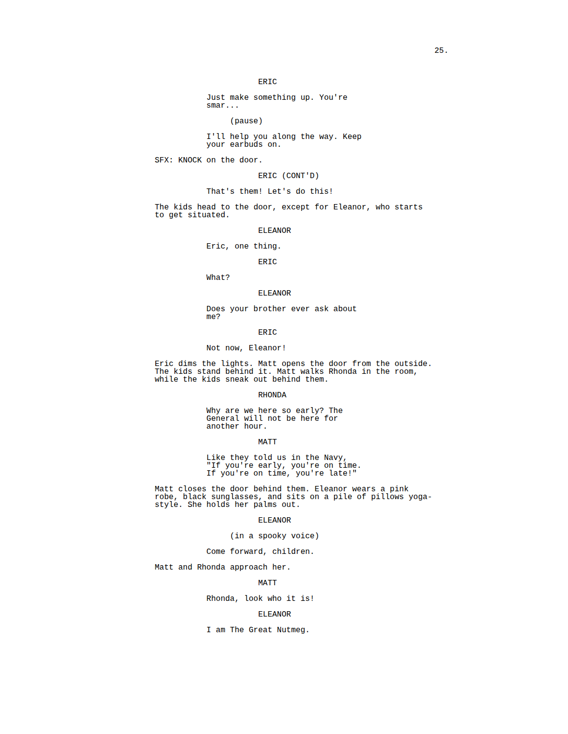25.
ERIC
Just make something up. You're smar...
(pause)
I'll help you along the way. Keep your earbuds on.
SFX: KNOCK on the door.
ERIC (CONT'D)
That's them! Let's do this!
The kids head to the door, except for Eleanor, who starts to get situated.
ELEANOR
Eric, one thing.
ERIC
What?
ELEANOR
Does your brother ever ask about me?
ERIC
Not now, Eleanor!
Eric dims the lights. Matt opens the door from the outside. The kids stand behind it. Matt walks Rhonda in the room, while the kids sneak out behind them.
RHONDA
Why are we here so early? The General will not be here for another hour.
MATT
Like they told us in the Navy, "If you're early, you're on time. If you're on time, you're late!"
Matt closes the door behind them. Eleanor wears a pink robe, black sunglasses, and sits on a pile of pillows yoga-style. She holds her palms out.
ELEANOR
(in a spooky voice)
Come forward, children.
Matt and Rhonda approach her.
MATT
Rhonda, look who it is!
ELEANOR
I am The Great Nutmeg.